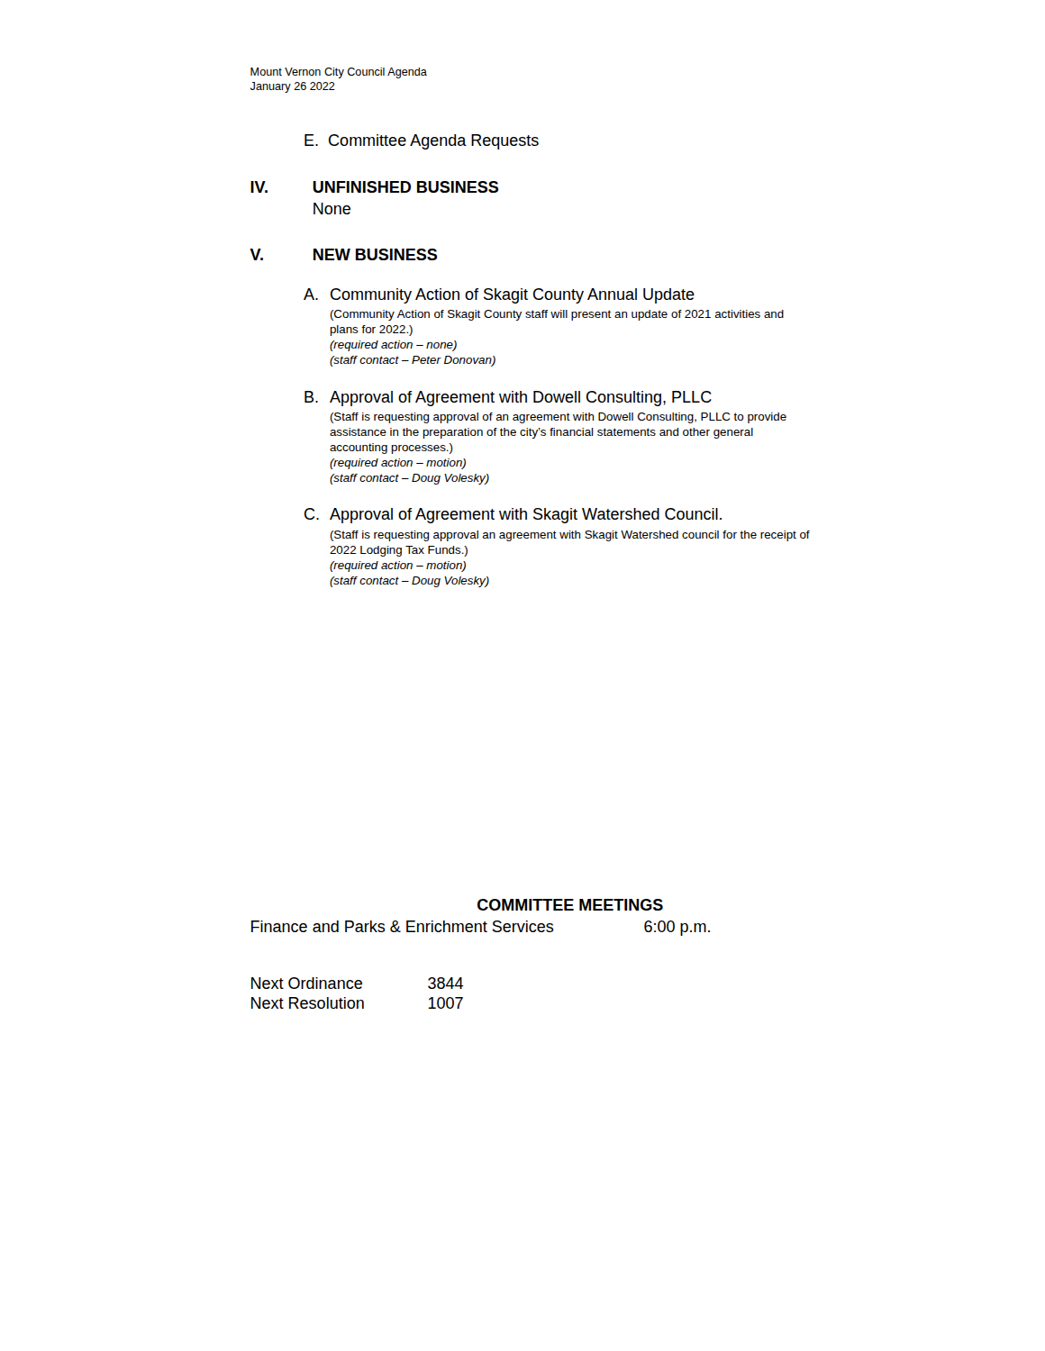Mount Vernon City Council Agenda
January 26 2022
E. Committee Agenda Requests
IV.
UNFINISHED BUSINESS
None
V.
NEW BUSINESS
A.
Community Action of Skagit County Annual Update
(Community Action of Skagit County staff will present an update of 2021 activities and plans for 2022.)
(required action – none)
(staff contact – Peter Donovan)
B.
Approval of Agreement with Dowell Consulting, PLLC
(Staff is requesting approval of an agreement with Dowell Consulting, PLLC to provide assistance in the preparation of the city’s financial statements and other general accounting processes.)
(required action – motion)
(staff contact – Doug Volesky)
C.
Approval of Agreement with Skagit Watershed Council.
(Staff is requesting approval an agreement with Skagit Watershed council for the receipt of 2022 Lodging Tax Funds.)
(required action – motion)
(staff contact – Doug Volesky)
COMMITTEE MEETINGS
Finance and Parks & Enrichment Services
6:00 p.m.
Next Ordinance
3844
Next Resolution
1007